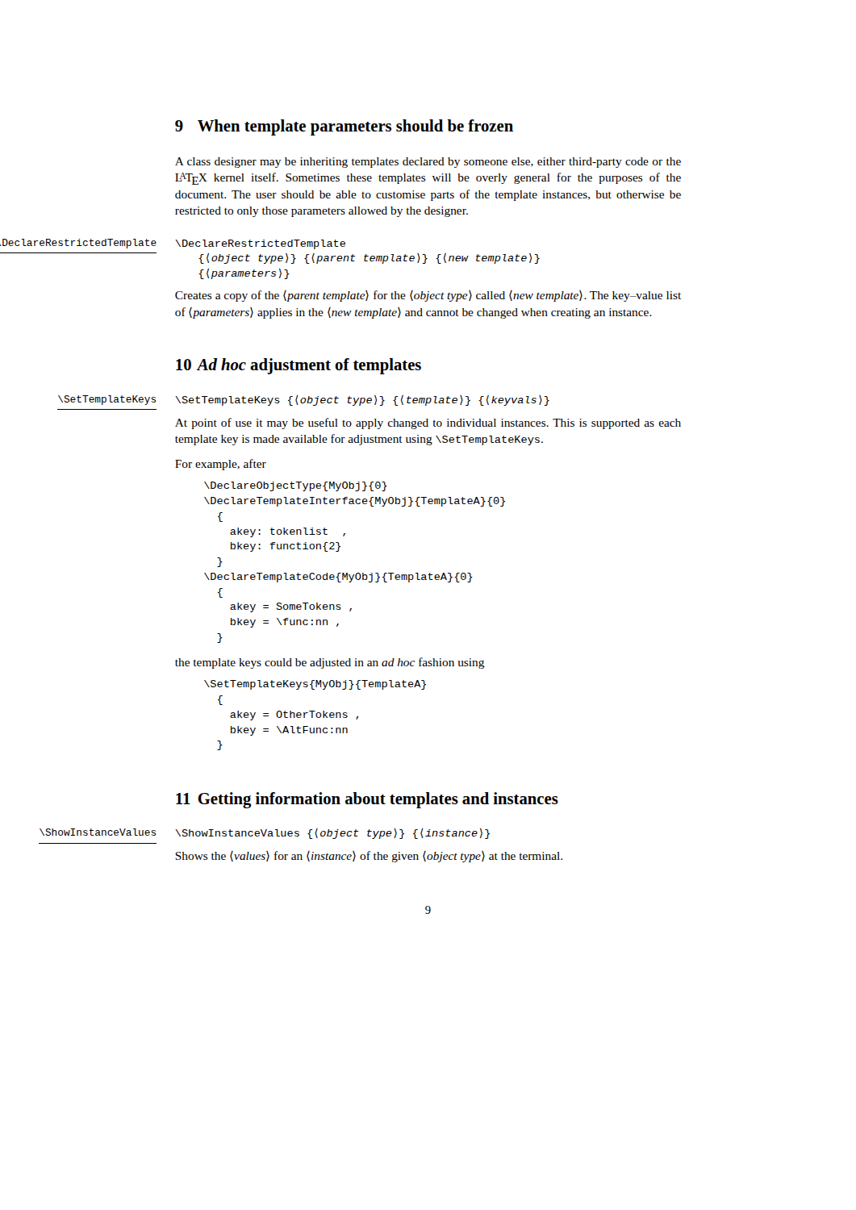9 When template parameters should be frozen
A class designer may be inheriting templates declared by someone else, either third-party code or the LATEX kernel itself. Sometimes these templates will be overly general for the purposes of the document. The user should be able to customise parts of the template instances, but otherwise be restricted to only those parameters allowed by the designer.
\DeclareRestrictedTemplate
\DeclareRestrictedTemplate
{object type} {parent template} {new template}
{parameters}
Creates a copy of the parent template for the object type called new template. The key–value list of parameters applies in the new template and cannot be changed when creating an instance.
10 Ad hoc adjustment of templates
\SetTemplateKeys
\SetTemplateKeys {object type} {template} {keyvals}
At point of use it may be useful to apply changed to individual instances. This is supported as each template key is made available for adjustment using \SetTemplateKeys.
For example, after
\DeclareObjectType{MyObj}{0} \DeclareTemplateInterface{MyObj}{TemplateA}{0} { akey: tokenlist , bkey: function{2} } \DeclareTemplateCode{MyObj}{TemplateA}{0} { akey = SomeTokens , bkey = \func:nn , }
the template keys could be adjusted in an ad hoc fashion using
\SetTemplateKeys{MyObj}{TemplateA} { akey = OtherTokens , bkey = \AltFunc:nn }
11 Getting information about templates and instances
\ShowInstanceValues
\ShowInstanceValues {object type} {instance}
Shows the values for an instance of the given object type at the terminal.
9